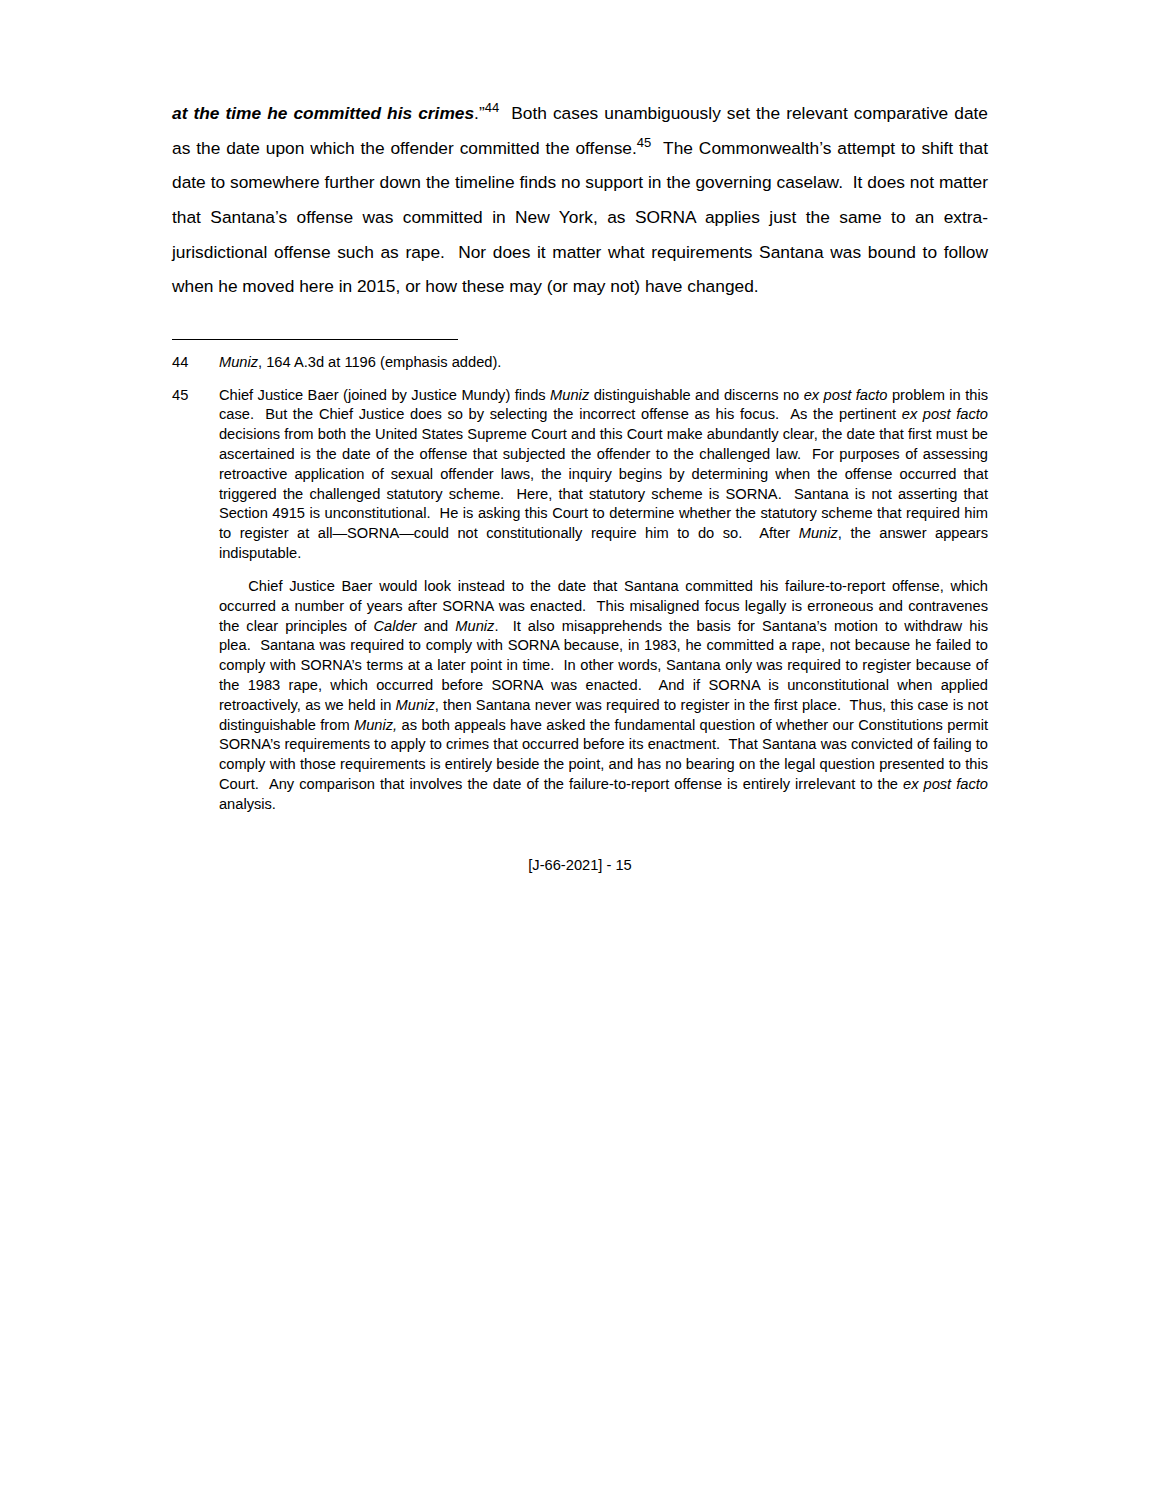at the time he committed his crimes.”44 Both cases unambiguously set the relevant comparative date as the date upon which the offender committed the offense.45 The Commonwealth’s attempt to shift that date to somewhere further down the timeline finds no support in the governing caselaw. It does not matter that Santana’s offense was committed in New York, as SORNA applies just the same to an extra-jurisdictional offense such as rape. Nor does it matter what requirements Santana was bound to follow when he moved here in 2015, or how these may (or may not) have changed.
44
Muniz, 164 A.3d at 1196 (emphasis added).
45
Chief Justice Baer (joined by Justice Mundy) finds Muniz distinguishable and discerns no ex post facto problem in this case. But the Chief Justice does so by selecting the incorrect offense as his focus. As the pertinent ex post facto decisions from both the United States Supreme Court and this Court make abundantly clear, the date that first must be ascertained is the date of the offense that subjected the offender to the challenged law. For purposes of assessing retroactive application of sexual offender laws, the inquiry begins by determining when the offense occurred that triggered the challenged statutory scheme. Here, that statutory scheme is SORNA. Santana is not asserting that Section 4915 is unconstitutional. He is asking this Court to determine whether the statutory scheme that required him to register at all—SORNA—could not constitutionally require him to do so. After Muniz, the answer appears indisputable.
Chief Justice Baer would look instead to the date that Santana committed his failure-to-report offense, which occurred a number of years after SORNA was enacted. This misaligned focus legally is erroneous and contravenes the clear principles of Calder and Muniz. It also misapprehends the basis for Santana’s motion to withdraw his plea. Santana was required to comply with SORNA because, in 1983, he committed a rape, not because he failed to comply with SORNA’s terms at a later point in time. In other words, Santana only was required to register because of the 1983 rape, which occurred before SORNA was enacted. And if SORNA is unconstitutional when applied retroactively, as we held in Muniz, then Santana never was required to register in the first place. Thus, this case is not distinguishable from Muniz, as both appeals have asked the fundamental question of whether our Constitutions permit SORNA’s requirements to apply to crimes that occurred before its enactment. That Santana was convicted of failing to comply with those requirements is entirely beside the point, and has no bearing on the legal question presented to this Court. Any comparison that involves the date of the failure-to-report offense is entirely irrelevant to the ex post facto analysis.
[J-66-2021] - 15